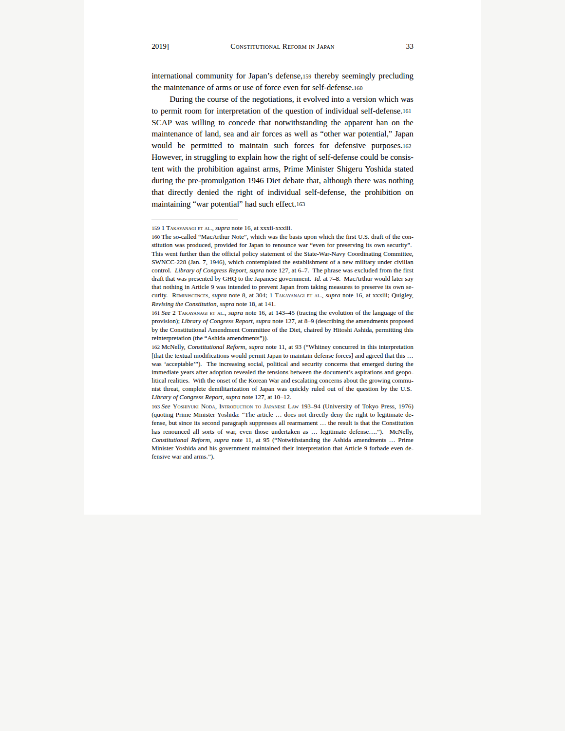2019]
Constitutional Reform in Japan
33
international community for Japan’s defense,159 thereby seemingly precluding the maintenance of arms or use of force even for self-defense.160
During the course of the negotiations, it evolved into a version which was to permit room for interpretation of the question of individual self-defense.161 SCAP was willing to concede that notwithstanding the apparent ban on the maintenance of land, sea and air forces as well as “other war potential,” Japan would be permitted to maintain such forces for defensive purposes.162 However, in struggling to explain how the right of self-defense could be consistent with the prohibition against arms, Prime Minister Shigeru Yoshida stated during the pre-promulgation 1946 Diet debate that, although there was nothing that directly denied the right of individual self-defense, the prohibition on maintaining “war potential” had such effect.163
1591 Takayanagi et al., supra note 16, at xxxii-xxxiii.
160 The so-called “MacArthur Note”, which was the basis upon which the first U.S. draft of the constitution was produced, provided for Japan to renounce war “even for preserving its own security”. This went further than the official policy statement of the State-War-Navy Coordinating Committee, SWNCC-228 (Jan. 7, 1946), which contemplated the establishment of a new military under civilian control. Library of Congress Report, supra note 127, at 6–7. The phrase was excluded from the first draft that was presented by GHQ to the Japanese government. Id. at 7–8. MacArthur would later say that nothing in Article 9 was intended to prevent Japan from taking measures to preserve its own security. Reminiscences, supra note 8, at 304; 1 Takayanagi et al., supra note 16, at xxxiii; Quigley, Revising the Constitution, supra note 18, at 141.
161 See 2 Takayanagi et al., supra note 16, at 143–45 (tracing the evolution of the language of the provision); Library of Congress Report, supra note 127, at 8–9 (describing the amendments proposed by the Constitutional Amendment Committee of the Diet, chaired by Hitoshi Ashida, permitting this reinterpretation (the “Ashida amendments”)).
162 McNelly, Constitutional Reform, supra note 11, at 93 (“Whitney concurred in this interpretation [that the textual modifications would permit Japan to maintain defense forces] and agreed that this … was ‘acceptable’”). The increasing social, political and security concerns that emerged during the immediate years after adoption revealed the tensions between the document’s aspirations and geopolitical realities. With the onset of the Korean War and escalating concerns about the growing communist threat, complete demilitarization of Japan was quickly ruled out of the question by the U.S. Library of Congress Report, supra note 127, at 10–12.
163 See Yoshiyuki Noda, Introduction to Japanese Law 193–94 (University of Tokyo Press, 1976) (quoting Prime Minister Yoshida: “The article … does not directly deny the right to legitimate defense, but since its second paragraph suppresses all rearmament … the result is that the Constitution has renounced all sorts of war, even those undertaken as … legitimate defense….”). McNelly, Constitutional Reform, supra note 11, at 95 (“Notwithstanding the Ashida amendments … Prime Minister Yoshida and his government maintained their interpretation that Article 9 forbade even defensive war and arms.”).